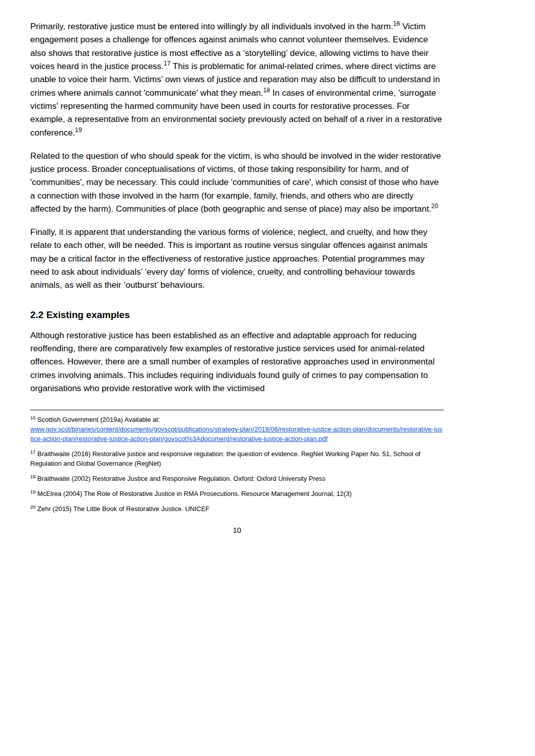Primarily, restorative justice must be entered into willingly by all individuals involved in the harm.16 Victim engagement poses a challenge for offences against animals who cannot volunteer themselves. Evidence also shows that restorative justice is most effective as a ‘storytelling’ device, allowing victims to have their voices heard in the justice process.17 This is problematic for animal-related crimes, where direct victims are unable to voice their harm. Victims’ own views of justice and reparation may also be difficult to understand in crimes where animals cannot 'communicate' what they mean.18 In cases of environmental crime, 'surrogate victims' representing the harmed community have been used in courts for restorative processes. For example, a representative from an environmental society previously acted on behalf of a river in a restorative conference.19
Related to the question of who should speak for the victim, is who should be involved in the wider restorative justice process. Broader conceptualisations of victims, of those taking responsibility for harm, and of 'communities', may be necessary. This could include 'communities of care', which consist of those who have a connection with those involved in the harm (for example, family, friends, and others who are directly affected by the harm). Communities of place (both geographic and sense of place) may also be important.20
Finally, it is apparent that understanding the various forms of violence, neglect, and cruelty, and how they relate to each other, will be needed. This is important as routine versus singular offences against animals may be a critical factor in the effectiveness of restorative justice approaches. Potential programmes may need to ask about individuals’ ‘every day’ forms of violence, cruelty, and controlling behaviour towards animals, as well as their ‘outburst’ behaviours.
2.2 Existing examples
Although restorative justice has been established as an effective and adaptable approach for reducing reoffending, there are comparatively few examples of restorative justice services used for animal-related offences. However, there are a small number of examples of restorative approaches used in environmental crimes involving animals. This includes requiring individuals found guily of crimes to pay compensation to organisations who provide restorative work with the victimised
16 Scottish Government (2019a) Available at:
www.gov.scot/binaries/content/documents/govscot/publications/strategy-plan/2019/06/restorative-justice-action-plan/documents/restorative-justice-action-plan/restorative-justice-action-plan/govscot%3Adocument/restorative-justice-action-plan.pdf
17 Braithwaite (2016) Restorative justice and responsive regulation: the question of evidence. RegNet Working Paper No. 51, School of Regulation and Global Governance (RegNet)
18 Braithwaite (2002) Restorative Justice and Responsive Regulation. Oxford: Oxford University Press
19 McElrea (2004) The Role of Restorative Justice in RMA Prosecutions. Resource Management Journal, 12(3)
20 Zehr (2015) The Little Book of Restorative Justice. UNICEF
10